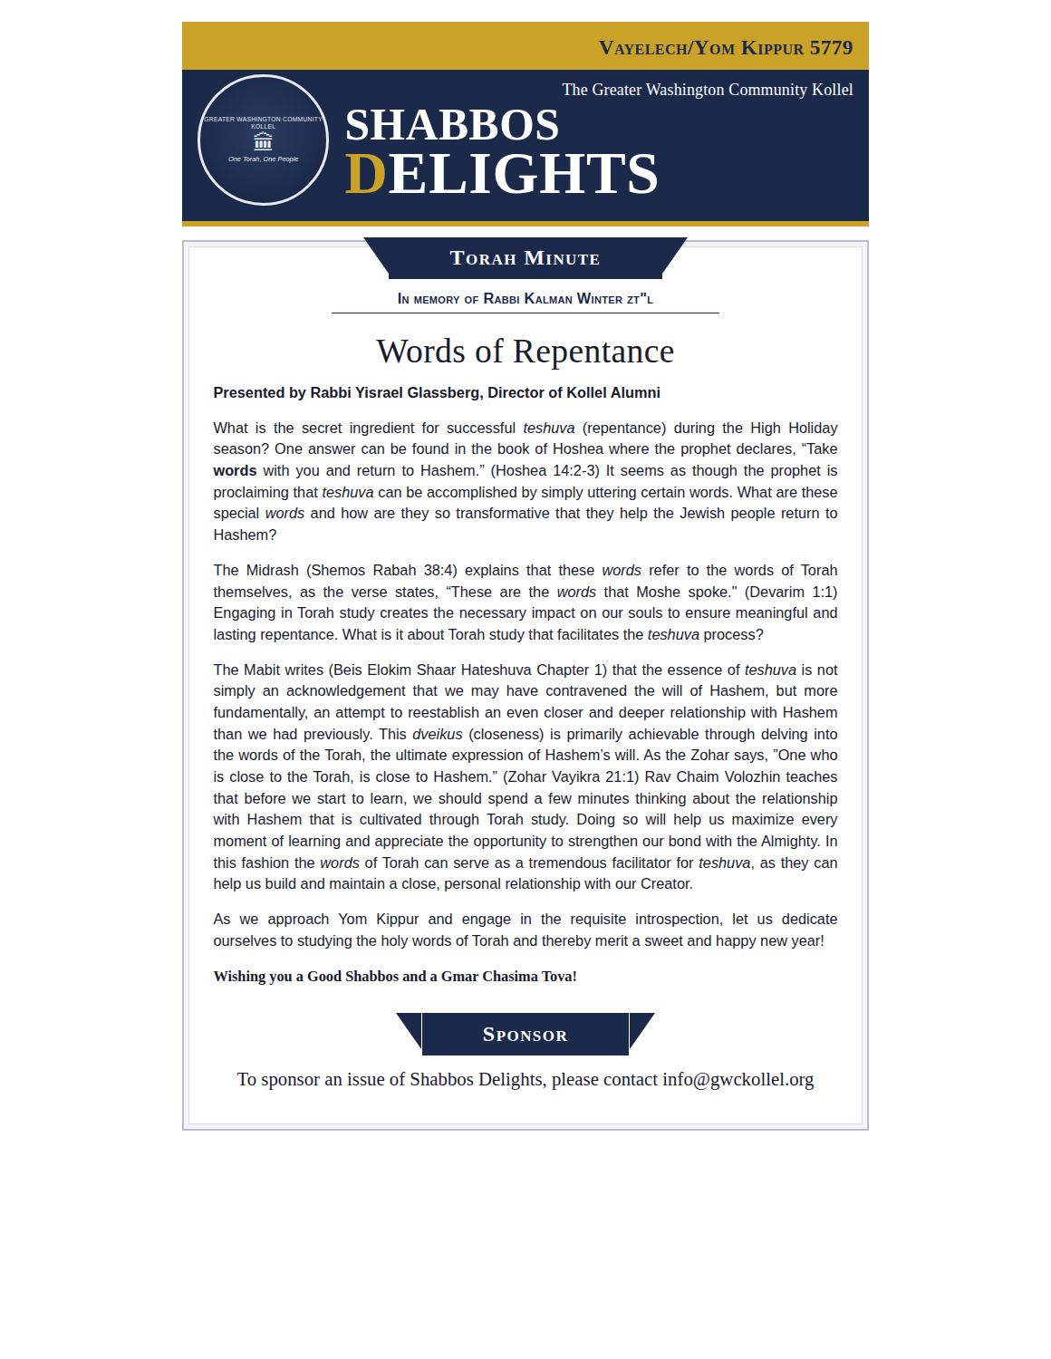Vayelech/Yom Kippur 5779
Greater Washington Community Kollel 🏛 One Torah, One People
The Greater Washington Community Kollel
Shabbos
Delights
Torah Minute
In memory of Rabbi Kalman Winter zt"l
Words of Repentance
Presented by Rabbi Yisrael Glassberg, Director of Kollel Alumni
What is the secret ingredient for successful teshuva (repentance) during the High Holiday season? One answer can be found in the book of Hoshea where the prophet declares, “Take words with you and return to Hashem.” (Hoshea 14:2-3) It seems as though the prophet is proclaiming that teshuva can be accomplished by simply uttering certain words. What are these special words and how are they so transformative that they help the Jewish people return to Hashem?
The Midrash (Shemos Rabah 38:4) explains that these words refer to the words of Torah themselves, as the verse states, “These are the words that Moshe spoke." (Devarim 1:1) Engaging in Torah study creates the necessary impact on our souls to ensure meaningful and lasting repentance. What is it about Torah study that facilitates the teshuva process?
The Mabit writes (Beis Elokim Shaar Hateshuva Chapter 1) that the essence of teshuva is not simply an acknowledgement that we may have contravened the will of Hashem, but more fundamentally, an attempt to reestablish an even closer and deeper relationship with Hashem than we had previously. This dveikus (closeness) is primarily achievable through delving into the words of the Torah, the ultimate expression of Hashem’s will. As the Zohar says, ”One who is close to the Torah, is close to Hashem.” (Zohar Vayikra 21:1) Rav Chaim Volozhin teaches that before we start to learn, we should spend a few minutes thinking about the relationship with Hashem that is cultivated through Torah study. Doing so will help us maximize every moment of learning and appreciate the opportunity to strengthen our bond with the Almighty. In this fashion the words of Torah can serve as a tremendous facilitator for teshuva, as they can help us build and maintain a close, personal relationship with our Creator.
As we approach Yom Kippur and engage in the requisite introspection, let us dedicate ourselves to studying the holy words of Torah and thereby merit a sweet and happy new year!
Wishing you a Good Shabbos and a Gmar Chasima Tova!
Sponsor
To sponsor an issue of Shabbos Delights, please contact info@gwckollel.org